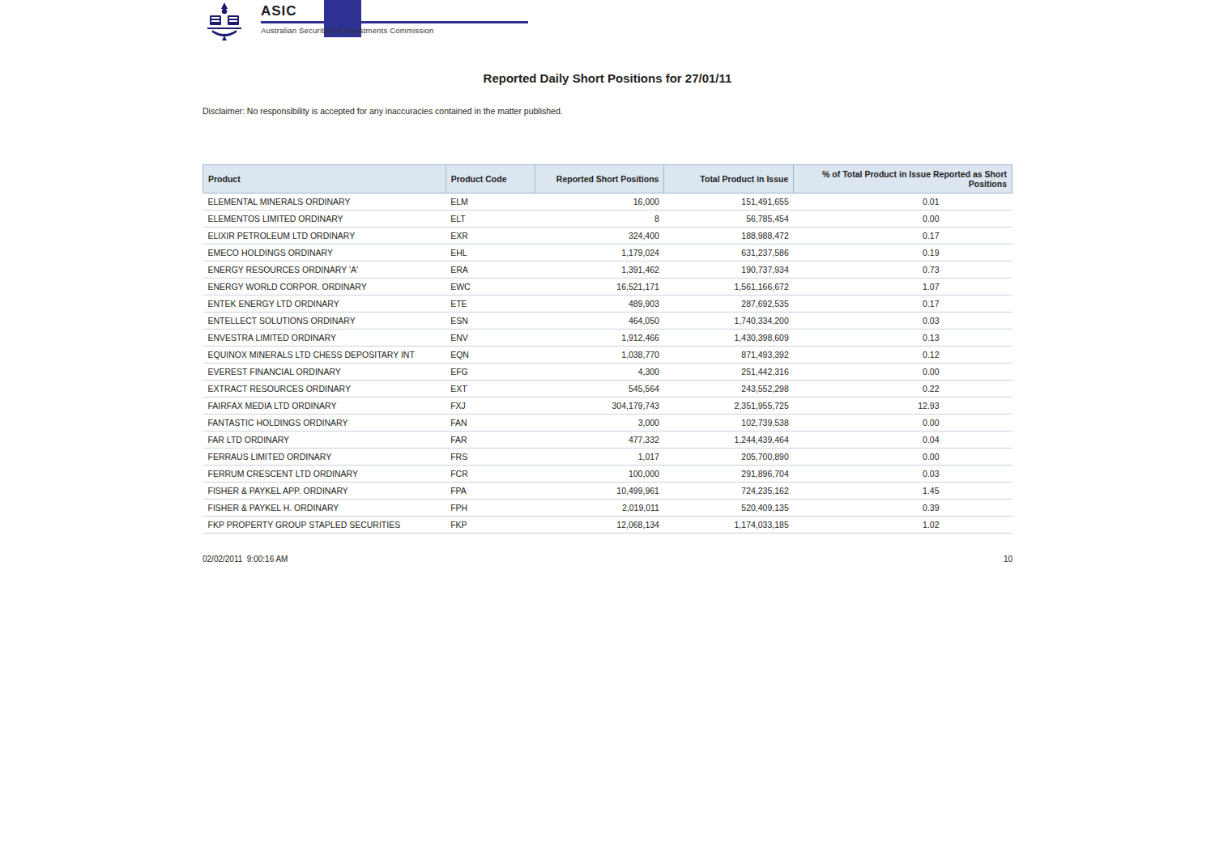ASIC
Australian Securities & Investments Commission
Reported Daily Short Positions for 27/01/11
Disclaimer: No responsibility is accepted for any inaccuracies contained in the matter published.
| Product | Product Code | Reported Short Positions | Total Product in Issue | % of Total Product in Issue Reported as Short Positions |
| --- | --- | --- | --- | --- |
| ELEMENTAL MINERALS ORDINARY | ELM | 16,000 | 151,491,655 | 0.01 |
| ELEMENTOS LIMITED ORDINARY | ELT | 8 | 56,785,454 | 0.00 |
| ELIXIR PETROLEUM LTD ORDINARY | EXR | 324,400 | 188,988,472 | 0.17 |
| EMECO HOLDINGS ORDINARY | EHL | 1,179,024 | 631,237,586 | 0.19 |
| ENERGY RESOURCES ORDINARY 'A' | ERA | 1,391,462 | 190,737,934 | 0.73 |
| ENERGY WORLD CORPOR. ORDINARY | EWC | 16,521,171 | 1,561,166,672 | 1.07 |
| ENTEK ENERGY LTD ORDINARY | ETE | 489,903 | 287,692,535 | 0.17 |
| ENTELLECT SOLUTIONS ORDINARY | ESN | 464,050 | 1,740,334,200 | 0.03 |
| ENVESTRA LIMITED ORDINARY | ENV | 1,912,466 | 1,430,398,609 | 0.13 |
| EQUINOX MINERALS LTD CHESS DEPOSITARY INT | EQN | 1,038,770 | 871,493,392 | 0.12 |
| EVEREST FINANCIAL ORDINARY | EFG | 4,300 | 251,442,316 | 0.00 |
| EXTRACT RESOURCES ORDINARY | EXT | 545,564 | 243,552,298 | 0.22 |
| FAIRFAX MEDIA LTD ORDINARY | FXJ | 304,179,743 | 2,351,955,725 | 12.93 |
| FANTASTIC HOLDINGS ORDINARY | FAN | 3,000 | 102,739,538 | 0.00 |
| FAR LTD ORDINARY | FAR | 477,332 | 1,244,439,464 | 0.04 |
| FERRAUS LIMITED ORDINARY | FRS | 1,017 | 205,700,890 | 0.00 |
| FERRUM CRESCENT LTD ORDINARY | FCR | 100,000 | 291,896,704 | 0.03 |
| FISHER & PAYKEL APP. ORDINARY | FPA | 10,499,961 | 724,235,162 | 1.45 |
| FISHER & PAYKEL H. ORDINARY | FPH | 2,019,011 | 520,409,135 | 0.39 |
| FKP PROPERTY GROUP STAPLED SECURITIES | FKP | 12,068,134 | 1,174,033,185 | 1.02 |
02/02/2011 9:00:16 AM
10